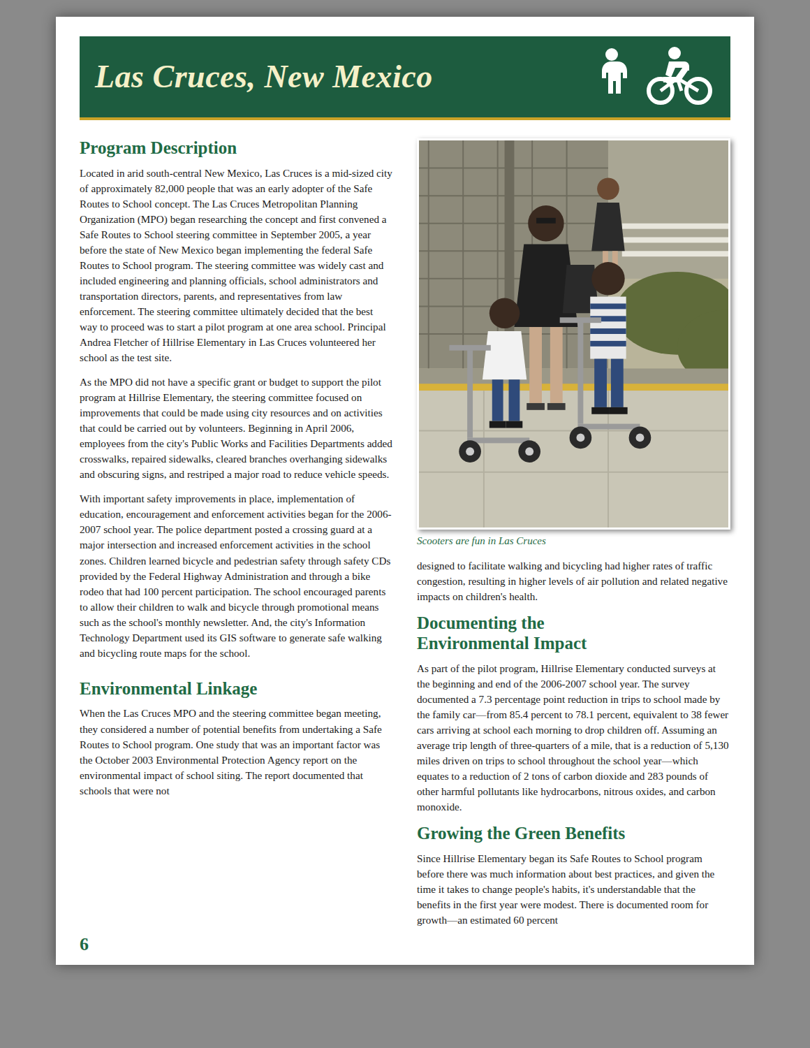Las Cruces, New Mexico
Program Description
Located in arid south-central New Mexico, Las Cruces is a mid-sized city of approximately 82,000 people that was an early adopter of the Safe Routes to School concept. The Las Cruces Metropolitan Planning Organization (MPO) began researching the concept and first convened a Safe Routes to School steering committee in September 2005, a year before the state of New Mexico began implementing the federal Safe Routes to School program. The steering committee was widely cast and included engineering and planning officials, school administrators and transportation directors, parents, and representatives from law enforcement. The steering committee ultimately decided that the best way to proceed was to start a pilot program at one area school. Principal Andrea Fletcher of Hillrise Elementary in Las Cruces volunteered her school as the test site.
As the MPO did not have a specific grant or budget to support the pilot program at Hillrise Elementary, the steering committee focused on improvements that could be made using city resources and on activities that could be carried out by volunteers. Beginning in April 2006, employees from the city's Public Works and Facilities Departments added crosswalks, repaired sidewalks, cleared branches overhanging sidewalks and obscuring signs, and restriped a major road to reduce vehicle speeds.
With important safety improvements in place, implementation of education, encouragement and enforcement activities began for the 2006-2007 school year. The police department posted a crossing guard at a major intersection and increased enforcement activities in the school zones. Children learned bicycle and pedestrian safety through safety CDs provided by the Federal Highway Administration and through a bike rodeo that had 100 percent participation. The school encouraged parents to allow their children to walk and bicycle through promotional means such as the school's monthly newsletter. And, the city's Information Technology Department used its GIS software to generate safe walking and bicycling route maps for the school.
Environmental Linkage
When the Las Cruces MPO and the steering committee began meeting, they considered a number of potential benefits from undertaking a Safe Routes to School program. One study that was an important factor was the October 2003 Environmental Protection Agency report on the environmental impact of school siting. The report documented that schools that were not
Scooters are fun in Las Cruces
designed to facilitate walking and bicycling had higher rates of traffic congestion, resulting in higher levels of air pollution and related negative impacts on children's health.
Documenting the
Environmental Impact
As part of the pilot program, Hillrise Elementary conducted surveys at the beginning and end of the 2006-2007 school year. The survey documented a 7.3 percentage point reduction in trips to school made by the family car—from 85.4 percent to 78.1 percent, equivalent to 38 fewer cars arriving at school each morning to drop children off. Assuming an average trip length of three-quarters of a mile, that is a reduction of 5,130 miles driven on trips to school throughout the school year—which equates to a reduction of 2 tons of carbon dioxide and 283 pounds of other harmful pollutants like hydrocarbons, nitrous oxides, and carbon monoxide.
Growing the Green Benefits
Since Hillrise Elementary began its Safe Routes to School program before there was much information about best practices, and given the time it takes to change people's habits, it's understandable that the benefits in the first year were modest. There is documented room for growth—an estimated 60 percent
6